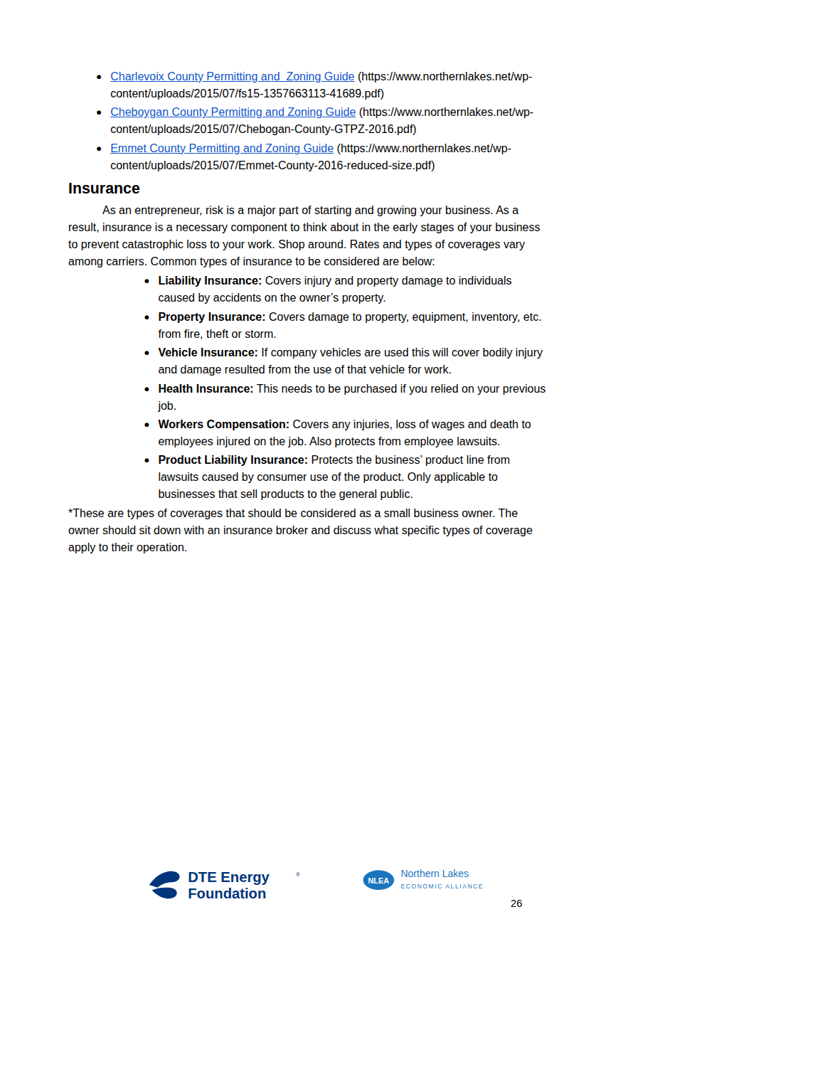Charlevoix County Permitting and Zoning Guide (https://www.northernlakes.net/wp-content/uploads/2015/07/fs15-1357663113-41689.pdf)
Cheboygan County Permitting and Zoning Guide (https://www.northernlakes.net/wp-content/uploads/2015/07/Chebogan-County-GTPZ-2016.pdf)
Emmet County Permitting and Zoning Guide (https://www.northernlakes.net/wp-content/uploads/2015/07/Emmet-County-2016-reduced-size.pdf)
Insurance
As an entrepreneur, risk is a major part of starting and growing your business. As a result, insurance is a necessary component to think about in the early stages of your business to prevent catastrophic loss to your work. Shop around. Rates and types of coverages vary among carriers. Common types of insurance to be considered are below:
Liability Insurance: Covers injury and property damage to individuals caused by accidents on the owner’s property.
Property Insurance: Covers damage to property, equipment, inventory, etc. from fire, theft or storm.
Vehicle Insurance: If company vehicles are used this will cover bodily injury and damage resulted from the use of that vehicle for work.
Health Insurance: This needs to be purchased if you relied on your previous job.
Workers Compensation: Covers any injuries, loss of wages and death to employees injured on the job. Also protects from employee lawsuits.
Product Liability Insurance: Protects the business’ product line from lawsuits caused by consumer use of the product. Only applicable to businesses that sell products to the general public.
*These are types of coverages that should be considered as a small business owner. The owner should sit down with an insurance broker and discuss what specific types of coverage apply to their operation.
26